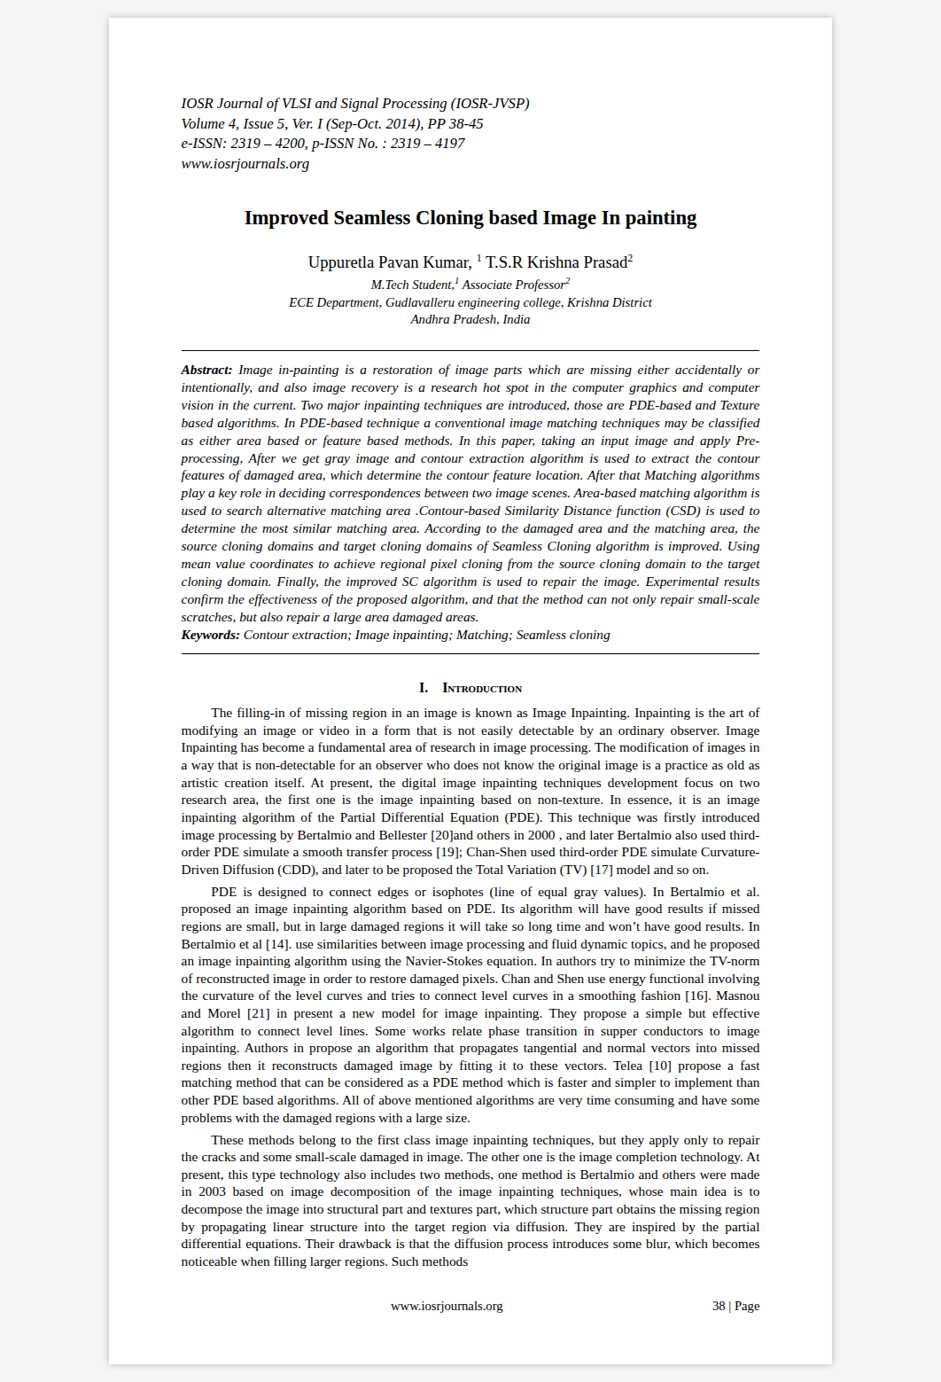IOSR Journal of VLSI and Signal Processing (IOSR-JVSP)
Volume 4, Issue 5, Ver. I (Sep-Oct. 2014), PP 38-45
e-ISSN: 2319 – 4200, p-ISSN No. : 2319 – 4197
www.iosrjournals.org
Improved Seamless Cloning based Image In painting
Uppuretla Pavan Kumar, 1 T.S.R Krishna Prasad2
M.Tech Student,1 Associate Professor2
ECE Department, Gudlavalleru engineering college, Krishna District
Andhra Pradesh, India
Abstract: Image in-painting is a restoration of image parts which are missing either accidentally or intentionally, and also image recovery is a research hot spot in the computer graphics and computer vision in the current. Two major inpainting techniques are introduced, those are PDE-based and Texture based algorithms. In PDE-based technique a conventional image matching techniques may be classified as either area based or feature based methods. In this paper, taking an input image and apply Pre-processing, After we get gray image and contour extraction algorithm is used to extract the contour features of damaged area, which determine the contour feature location. After that Matching algorithms play a key role in deciding correspondences between two image scenes. Area-based matching algorithm is used to search alternative matching area .Contour-based Similarity Distance function (CSD) is used to determine the most similar matching area. According to the damaged area and the matching area, the source cloning domains and target cloning domains of Seamless Cloning algorithm is improved. Using mean value coordinates to achieve regional pixel cloning from the source cloning domain to the target cloning domain. Finally, the improved SC algorithm is used to repair the image. Experimental results confirm the effectiveness of the proposed algorithm, and that the method can not only repair small-scale scratches, but also repair a large area damaged areas.
Keywords: Contour extraction; Image inpainting; Matching; Seamless cloning
I. Introduction
The filling-in of missing region in an image is known as Image Inpainting. Inpainting is the art of modifying an image or video in a form that is not easily detectable by an ordinary observer. Image Inpainting has become a fundamental area of research in image processing. The modification of images in a way that is non-detectable for an observer who does not know the original image is a practice as old as artistic creation itself. At present, the digital image inpainting techniques development focus on two research area, the first one is the image inpainting based on non-texture. In essence, it is an image inpainting algorithm of the Partial Differential Equation (PDE). This technique was firstly introduced image processing by Bertalmio and Bellester [20]and others in 2000 , and later Bertalmio also used third-order PDE simulate a smooth transfer process [19]; Chan-Shen used third-order PDE simulate Curvature-Driven Diffusion (CDD), and later to be proposed the Total Variation (TV) [17] model and so on.
PDE is designed to connect edges or isophotes (line of equal gray values). In Bertalmio et al. proposed an image inpainting algorithm based on PDE. Its algorithm will have good results if missed regions are small, but in large damaged regions it will take so long time and won’t have good results. In Bertalmio et al [14]. use similarities between image processing and fluid dynamic topics, and he proposed an image inpainting algorithm using the Navier-Stokes equation. In authors try to minimize the TV-norm of reconstructed image in order to restore damaged pixels. Chan and Shen use energy functional involving the curvature of the level curves and tries to connect level curves in a smoothing fashion [16]. Masnou and Morel [21] in present a new model for image inpainting. They propose a simple but effective algorithm to connect level lines. Some works relate phase transition in supper conductors to image inpainting. Authors in propose an algorithm that propagates tangential and normal vectors into missed regions then it reconstructs damaged image by fitting it to these vectors. Telea [10] propose a fast matching method that can be considered as a PDE method which is faster and simpler to implement than other PDE based algorithms. All of above mentioned algorithms are very time consuming and have some problems with the damaged regions with a large size.
These methods belong to the first class image inpainting techniques, but they apply only to repair the cracks and some small-scale damaged in image. The other one is the image completion technology. At present, this type technology also includes two methods, one method is Bertalmio and others were made in 2003 based on image decomposition of the image inpainting techniques, whose main idea is to decompose the image into structural part and textures part, which structure part obtains the missing region by propagating linear structure into the target region via diffusion. They are inspired by the partial differential equations. Their drawback is that the diffusion process introduces some blur, which becomes noticeable when filling larger regions. Such methods
www.iosrjournals.org 38 | Page